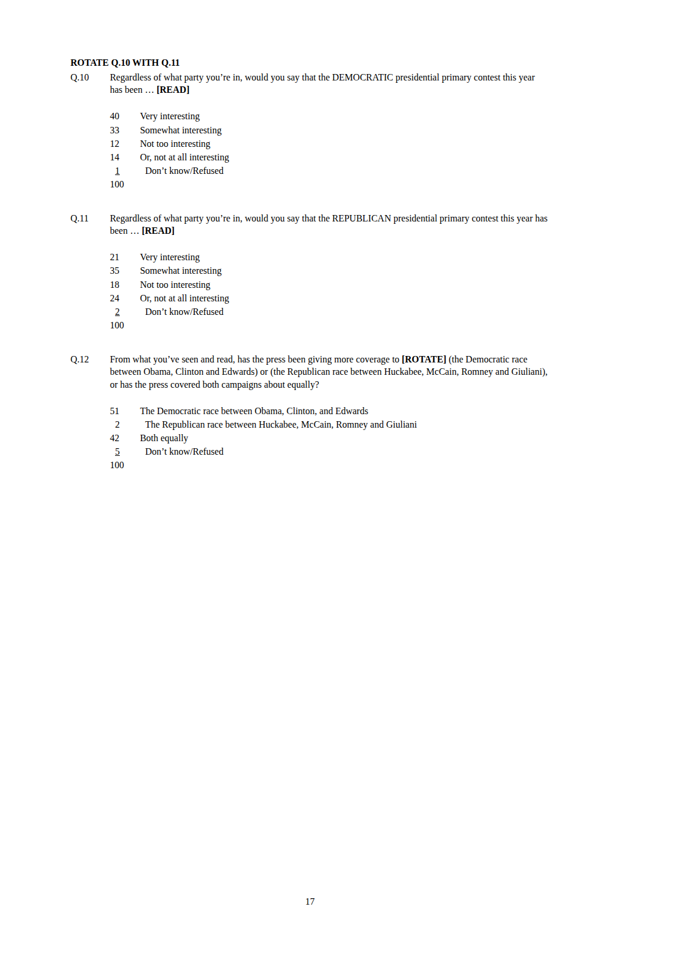ROTATE Q.10 WITH Q.11
Q.10
Regardless of what party you’re in, would you say that the DEMOCRATIC presidential primary contest this year has been … [READ]
40 Very interesting
33 Somewhat interesting
12 Not too interesting
14 Or, not at all interesting
1 Don’t know/Refused
100
Q.11
Regardless of what party you’re in, would you say that the REPUBLICAN presidential primary contest this year has been … [READ]
21 Very interesting
35 Somewhat interesting
18 Not too interesting
24 Or, not at all interesting
2 Don’t know/Refused
100
Q.12
From what you’ve seen and read, has the press been giving more coverage to [ROTATE] (the Democratic race between Obama, Clinton and Edwards) or (the Republican race between Huckabee, McCain, Romney and Giuliani), or has the press covered both campaigns about equally?
51 The Democratic race between Obama, Clinton, and Edwards
2 The Republican race between Huckabee, McCain, Romney and Giuliani
42 Both equally
5 Don’t know/Refused
100
17